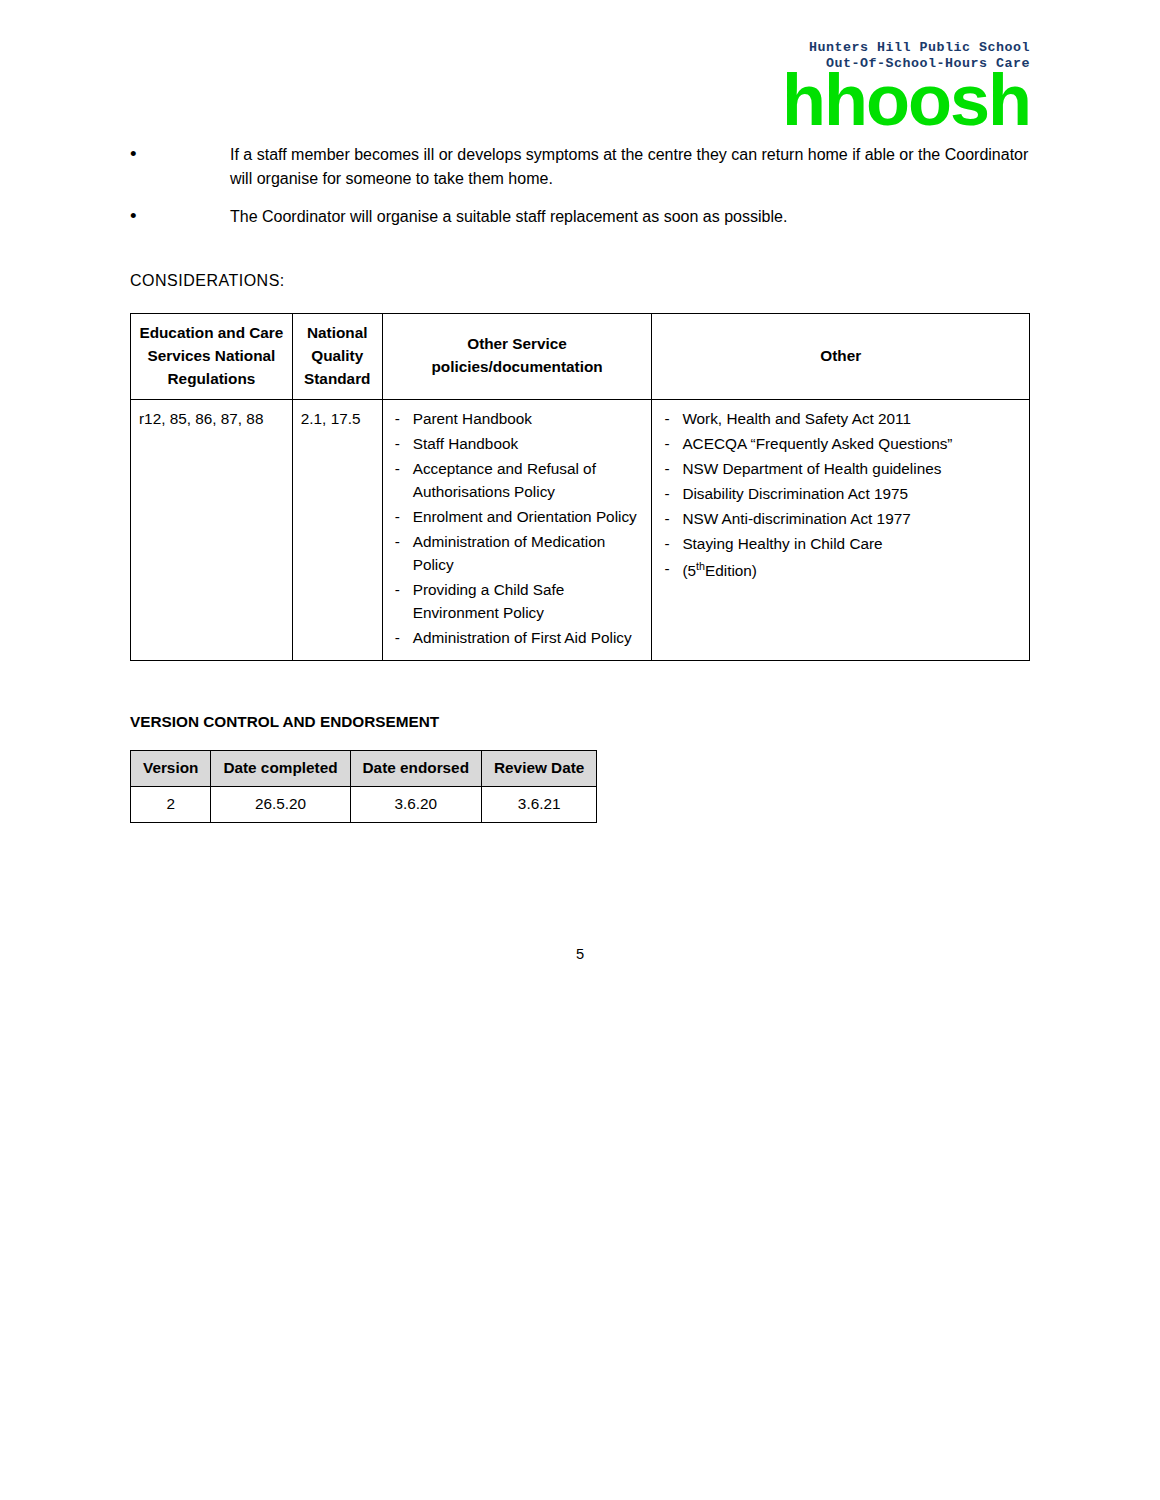Hunters Hill Public School
Out-Of-School-Hours Care
hhoosh
If a staff member becomes ill or develops symptoms at the centre they can return home if able or the Coordinator will organise for someone to take them home.
The Coordinator will organise a suitable staff replacement as soon as possible.
CONSIDERATIONS:
| Education and Care Services National Regulations | National Quality Standard | Other Service policies/documentation | Other |
| --- | --- | --- | --- |
| r12, 85, 86, 87, 88 | 2.1, 17.5 | Parent Handbook Staff Handbook Acceptance and Refusal of Authorisations Policy Enrolment and Orientation Policy Administration of Medication Policy Providing a Child Safe Environment Policy Administration of First Aid Policy | Work, Health and Safety Act 2011 ACECQA “Frequently Asked Questions” NSW Department of Health guidelines Disability Discrimination Act 1975 NSW Anti-discrimination Act 1977 Staying Healthy in Child Care (5 th Edition) |
VERSION CONTROL AND ENDORSEMENT
| Version | Date completed | Date endorsed | Review Date |
| --- | --- | --- | --- |
| 2 | 26.5.20 | 3.6.20 | 3.6.21 |
5